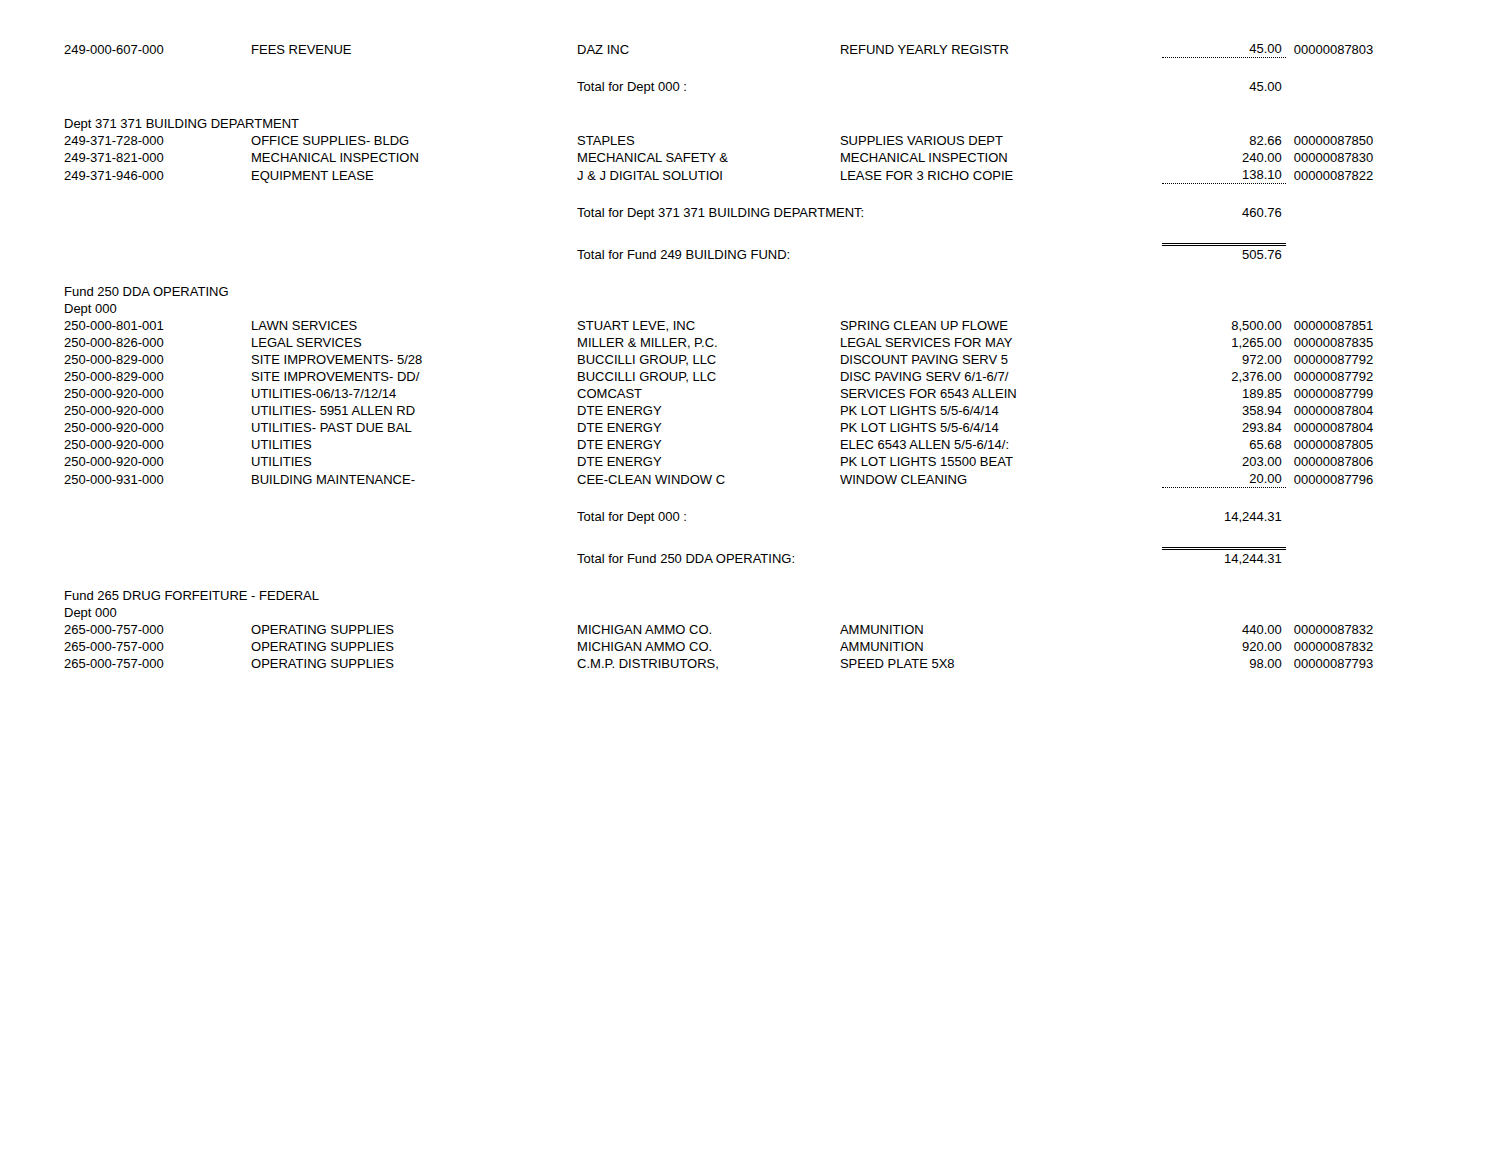| 249-000-607-000 | FEES REVENUE | DAZ INC | REFUND YEARLY REGISTR | 45.00 | 00000087803 |
| | | Total for Dept 000 : | 45.00 | |
| Dept 371 371 BUILDING DEPARTMENT |
| 249-371-728-000 | OFFICE SUPPLIES- BLDG | STAPLES | SUPPLIES VARIOUS DEPT | 82.66 | 00000087850 |
| 249-371-821-000 | MECHANICAL INSPECTION | MECHANICAL SAFETY & | MECHANICAL INSPECTION | 240.00 | 00000087830 |
| 249-371-946-000 | EQUIPMENT LEASE | J & J DIGITAL SOLUTIOI | LEASE FOR 3 RICHO COPIE | 138.10 | 00000087822 |
| | | Total for Dept 371 371 BUILDING DEPARTMENT: | 460.76 | |
| | | Total for Fund 249 BUILDING FUND: | 505.76 | |
| Fund 250 DDA OPERATING |
| Dept 000 |
| 250-000-801-001 | LAWN SERVICES | STUART LEVE, INC | SPRING CLEAN UP FLOWE | 8,500.00 | 00000087851 |
| 250-000-826-000 | LEGAL SERVICES | MILLER & MILLER, P.C. | LEGAL SERVICES FOR MAY | 1,265.00 | 00000087835 |
| 250-000-829-000 | SITE IMPROVEMENTS- 5/28 | BUCCILLI GROUP, LLC | DISCOUNT PAVING SERV 5 | 972.00 | 00000087792 |
| 250-000-829-000 | SITE IMPROVEMENTS- DD/ | BUCCILLI GROUP, LLC | DISC PAVING SERV 6/1-6/7/ | 2,376.00 | 00000087792 |
| 250-000-920-000 | UTILITIES-06/13-7/12/14 | COMCAST | SERVICES FOR 6543 ALLEIN | 189.85 | 00000087799 |
| 250-000-920-000 | UTILITIES- 5951 ALLEN RD | DTE ENERGY | PK LOT LIGHTS 5/5-6/4/14 | 358.94 | 00000087804 |
| 250-000-920-000 | UTILITIES- PAST DUE BAL | DTE ENERGY | PK LOT LIGHTS 5/5-6/4/14 | 293.84 | 00000087804 |
| 250-000-920-000 | UTILITIES | DTE ENERGY | ELEC 6543 ALLEN 5/5-6/14/: | 65.68 | 00000087805 |
| 250-000-920-000 | UTILITIES | DTE ENERGY | PK LOT LIGHTS 15500 BEAT | 203.00 | 00000087806 |
| 250-000-931-000 | BUILDING MAINTENANCE- | CEE-CLEAN WINDOW C | WINDOW CLEANING | 20.00 | 00000087796 |
| | | Total for Dept 000 : | 14,244.31 | |
| | | Total for Fund 250 DDA OPERATING: | 14,244.31 | |
| Fund 265 DRUG FORFEITURE - FEDERAL |
| Dept 000 |
| 265-000-757-000 | OPERATING SUPPLIES | MICHIGAN AMMO CO. | AMMUNITION | 440.00 | 00000087832 |
| 265-000-757-000 | OPERATING SUPPLIES | MICHIGAN AMMO CO. | AMMUNITION | 920.00 | 00000087832 |
| 265-000-757-000 | OPERATING SUPPLIES | C.M.P. DISTRIBUTORS, | SPEED PLATE 5X8 | 98.00 | 00000087793 |